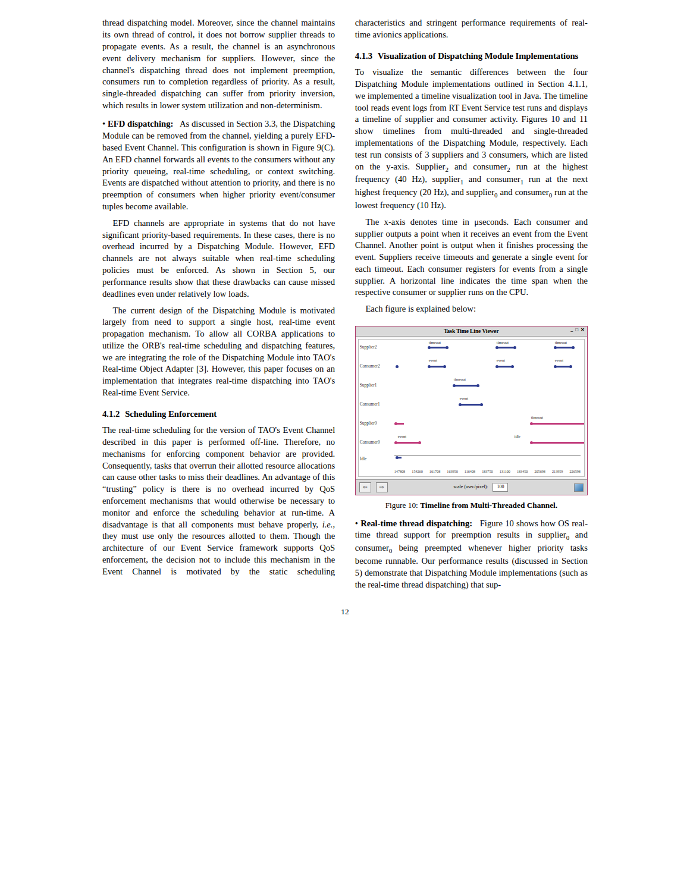thread dispatching model. Moreover, since the channel maintains its own thread of control, it does not borrow supplier threads to propagate events. As a result, the channel is an asynchronous event delivery mechanism for suppliers. However, since the channel's dispatching thread does not implement preemption, consumers run to completion regardless of priority. As a result, single-threaded dispatching can suffer from priority inversion, which results in lower system utilization and non-determinism.
EFD dispatching: As discussed in Section 3.3, the Dispatching Module can be removed from the channel, yielding a purely EFD-based Event Channel. This configuration is shown in Figure 9(C). An EFD channel forwards all events to the consumers without any priority queueing, real-time scheduling, or context switching. Events are dispatched without attention to priority, and there is no preemption of consumers when higher priority event/consumer tuples become available.
EFD channels are appropriate in systems that do not have significant priority-based requirements. In these cases, there is no overhead incurred by a Dispatching Module. However, EFD channels are not always suitable when real-time scheduling policies must be enforced. As shown in Section 5, our performance results show that these drawbacks can cause missed deadlines even under relatively low loads.
The current design of the Dispatching Module is motivated largely from need to support a single host, real-time event propagation mechanism. To allow all CORBA applications to utilize the ORB's real-time scheduling and dispatching features, we are integrating the role of the Dispatching Module into TAO's Real-time Object Adapter [3]. However, this paper focuses on an implementation that integrates real-time dispatching into TAO's Real-time Event Service.
4.1.2 Scheduling Enforcement
The real-time scheduling for the version of TAO's Event Channel described in this paper is performed off-line. Therefore, no mechanisms for enforcing component behavior are provided. Consequently, tasks that overrun their allotted resource allocations can cause other tasks to miss their deadlines. An advantage of this “trusting” policy is there is no overhead incurred by QoS enforcement mechanisms that would otherwise be necessary to monitor and enforce the scheduling behavior at run-time. A disadvantage is that all components must behave properly, i.e., they must use only the resources allotted to them. Though the architecture of our Event Service framework supports QoS enforcement, the decision not to include this mechanism in the Event Channel is motivated by the static scheduling characteristics and stringent performance requirements of real-time avionics applications.
4.1.3 Visualization of Dispatching Module Implementations
To visualize the semantic differences between the four Dispatching Module implementations outlined in Section 4.1.1, we implemented a timeline visualization tool in Java. The timeline tool reads event logs from RT Event Service test runs and displays a timeline of supplier and consumer activity. Figures 10 and 11 show timelines from multi-threaded and single-threaded implementations of the Dispatching Module, respectively. Each test run consists of 3 suppliers and 3 consumers, which are listed on the y-axis. Supplier2 and consumer2 run at the highest frequency (40 Hz), supplier1 and consumer1 run at the next highest frequency (20 Hz), and supplier0 and consumer0 run at the lowest frequency (10 Hz).
The x-axis denotes time in μseconds. Each consumer and supplier outputs a point when it receives an event from the Event Channel. Another point is output when it finishes processing the event. Suppliers receive timeouts and generate a single event for each timeout. Each consumer registers for events from a single supplier. A horizontal line indicates the time span when the respective consumer or supplier runs on the CPU.
Each figure is explained below:
Task Time Line Viewer_ □ ✕
Supplier2 Consumer2 Supplier1 Consumer1 Supplier0 Consumer0 Idle timeout timeout timeout event event event timeout event timeout event idle
147808154260161708163950116408183750131100183450205698213959226598
⇦ ⇨ scale (usec/pixel): 100
Figure 10: Timeline from Multi-Threaded Channel.
Real-time thread dispatching: Figure 10 shows how OS real-time thread support for preemption results in supplier0 and consumer0 being preempted whenever higher priority tasks become runnable. Our performance results (discussed in Section 5) demonstrate that Dispatching Module implementations (such as the real-time thread dispatching) that sup-
12